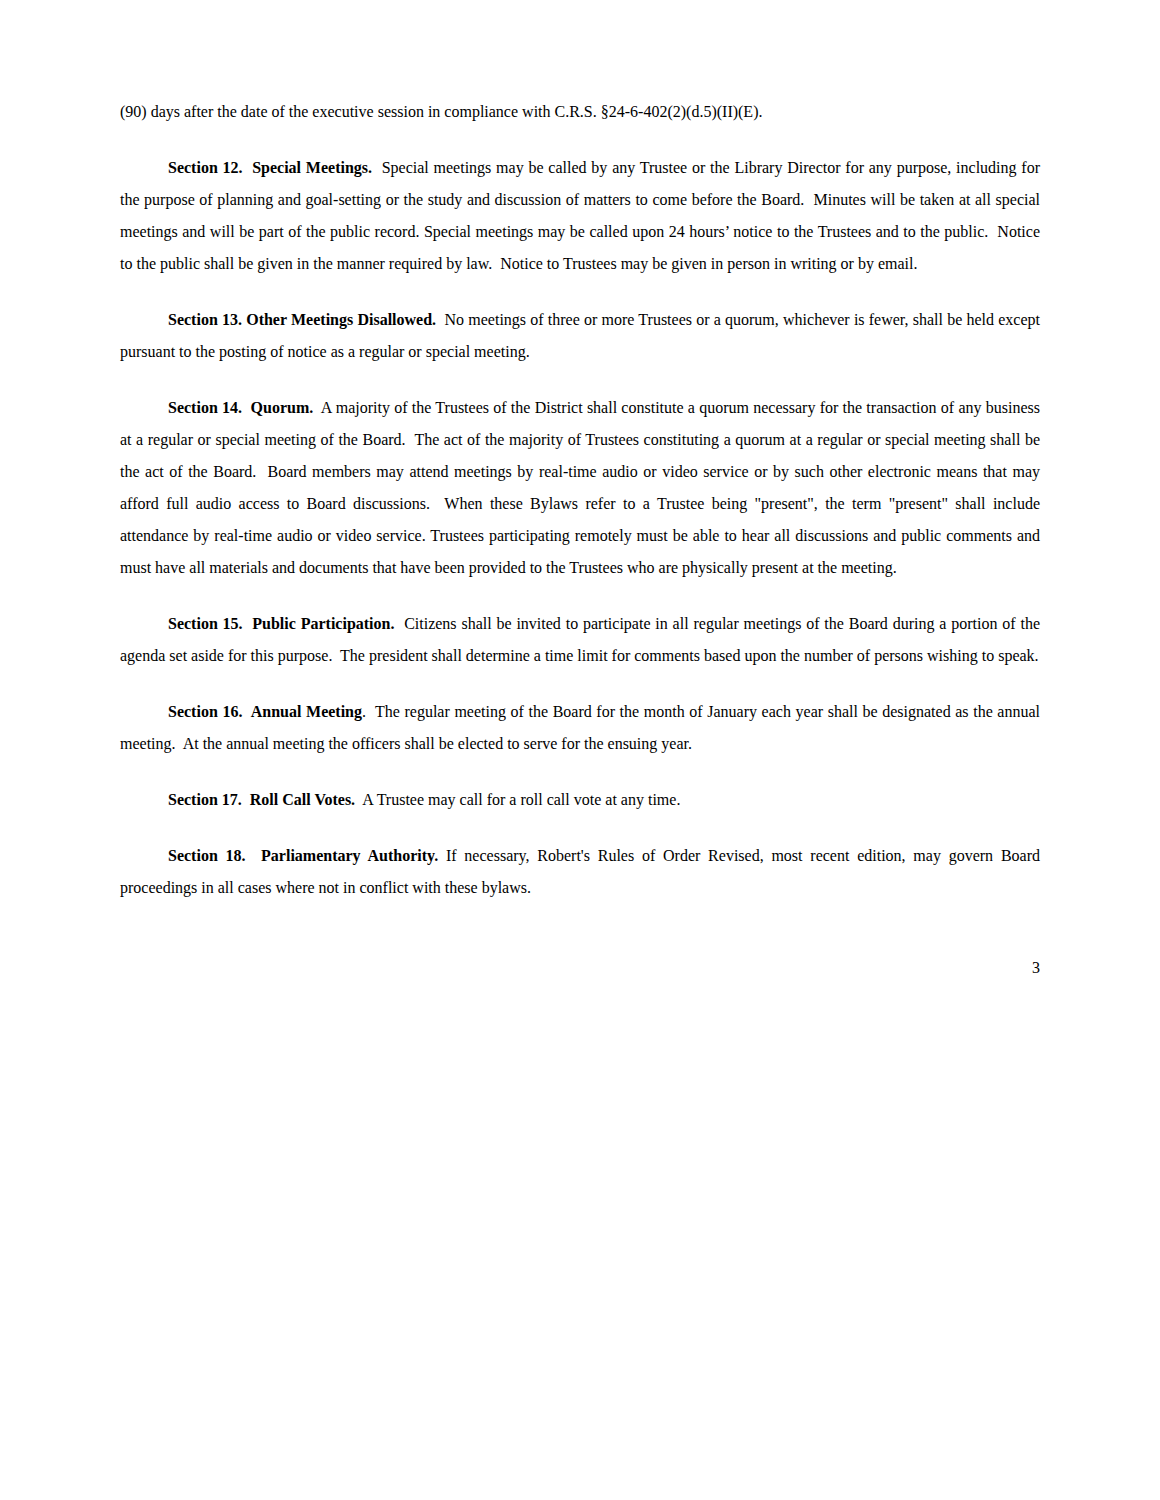(90) days after the date of the executive session in compliance with C.R.S. §24-6-402(2)(d.5)(II)(E).
Section 12. Special Meetings. Special meetings may be called by any Trustee or the Library Director for any purpose, including for the purpose of planning and goal-setting or the study and discussion of matters to come before the Board. Minutes will be taken at all special meetings and will be part of the public record. Special meetings may be called upon 24 hours’ notice to the Trustees and to the public. Notice to the public shall be given in the manner required by law. Notice to Trustees may be given in person in writing or by email.
Section 13. Other Meetings Disallowed. No meetings of three or more Trustees or a quorum, whichever is fewer, shall be held except pursuant to the posting of notice as a regular or special meeting.
Section 14. Quorum. A majority of the Trustees of the District shall constitute a quorum necessary for the transaction of any business at a regular or special meeting of the Board. The act of the majority of Trustees constituting a quorum at a regular or special meeting shall be the act of the Board. Board members may attend meetings by real-time audio or video service or by such other electronic means that may afford full audio access to Board discussions. When these Bylaws refer to a Trustee being "present", the term "present" shall include attendance by real-time audio or video service. Trustees participating remotely must be able to hear all discussions and public comments and must have all materials and documents that have been provided to the Trustees who are physically present at the meeting.
Section 15. Public Participation. Citizens shall be invited to participate in all regular meetings of the Board during a portion of the agenda set aside for this purpose. The president shall determine a time limit for comments based upon the number of persons wishing to speak.
Section 16. Annual Meeting. The regular meeting of the Board for the month of January each year shall be designated as the annual meeting. At the annual meeting the officers shall be elected to serve for the ensuing year.
Section 17. Roll Call Votes. A Trustee may call for a roll call vote at any time.
Section 18. Parliamentary Authority. If necessary, Robert's Rules of Order Revised, most recent edition, may govern Board proceedings in all cases where not in conflict with these bylaws.
3